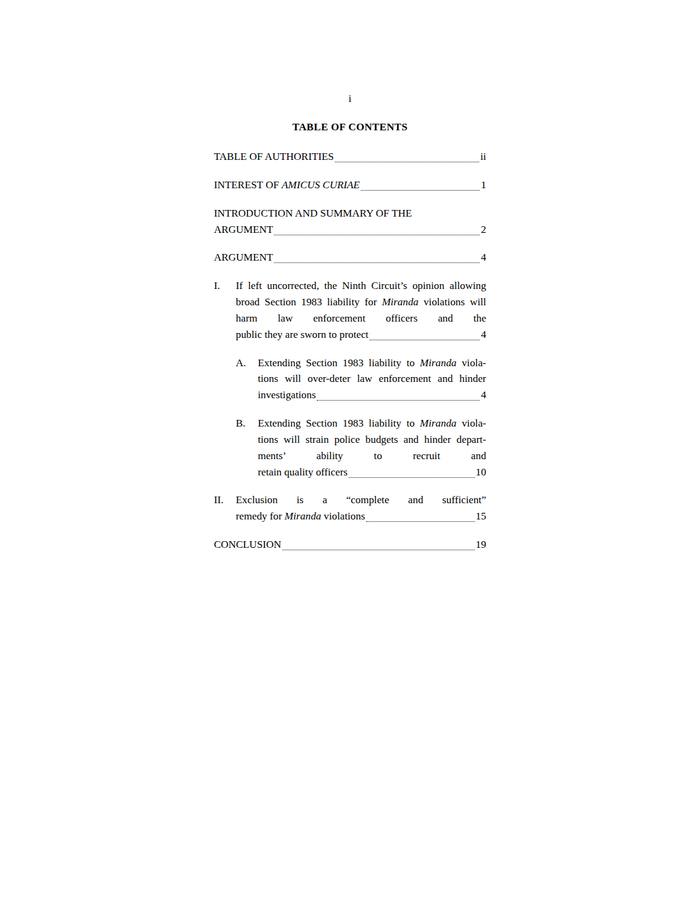i
TABLE OF CONTENTS
TABLE OF AUTHORITIES ii
INTEREST OF AMICUS CURIAE 1
INTRODUCTION AND SUMMARY OF THE
ARGUMENT 2
ARGUMENT 4
I.
If left uncorrected, the Ninth Circuit’s opinion allowing broad Section 1983 liability for Miranda violations will harm law enforcement officers and the public they are sworn to protect 4
A.
Extending Section 1983 liability to Miranda violations will over-deter law enforcement and hinder investigations 4
B.
Extending Section 1983 liability to Miranda violations will strain police budgets and hinder departments’ ability to recruit and retain quality officers 10
II.
Exclusion is a “complete and sufficient” remedy for Miranda violations 15
CONCLUSION 19